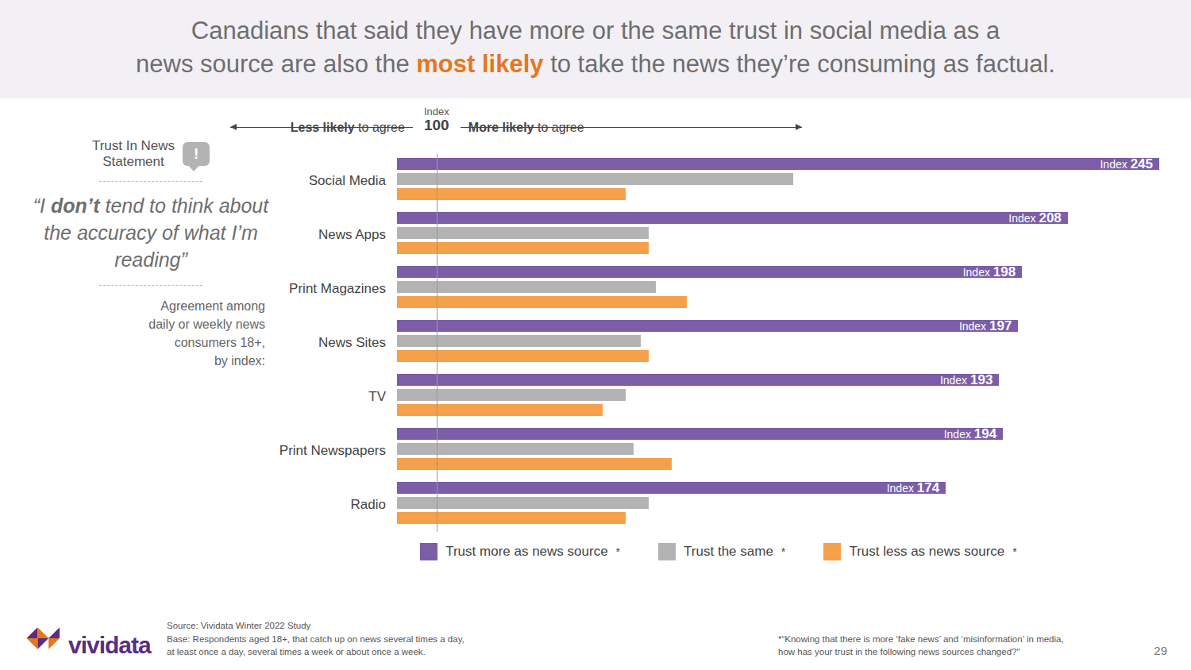Canadians that said they have more or the same trust in social media as a
news source are also the most likely to take the news they’re consuming as factual.
Trust In News
Statement !
“I don’t tend to think about the accuracy of what I’m reading”
Agreement among
daily or weekly news
consumers 18+,
by index:
Index
100
Less likely to agree
More likely to agree
Social Media
Index 245
News Apps
Index 208
Print Magazines
Index 198
News Sites
Index 197
TV
Index 193
Print Newspapers
Index 194
Radio
Index 174
Trust more as news source*
Trust the same*
Trust less as news source*
vividata
Source: Vividata Winter 2022 Study
Base: Respondents aged 18+, that catch up on news several times a day,
at least once a day, several times a week or about once a week.
*“Knowing that there is more ‘fake news’ and ‘misinformation’ in media,
how has your trust in the following news sources changed?"
29